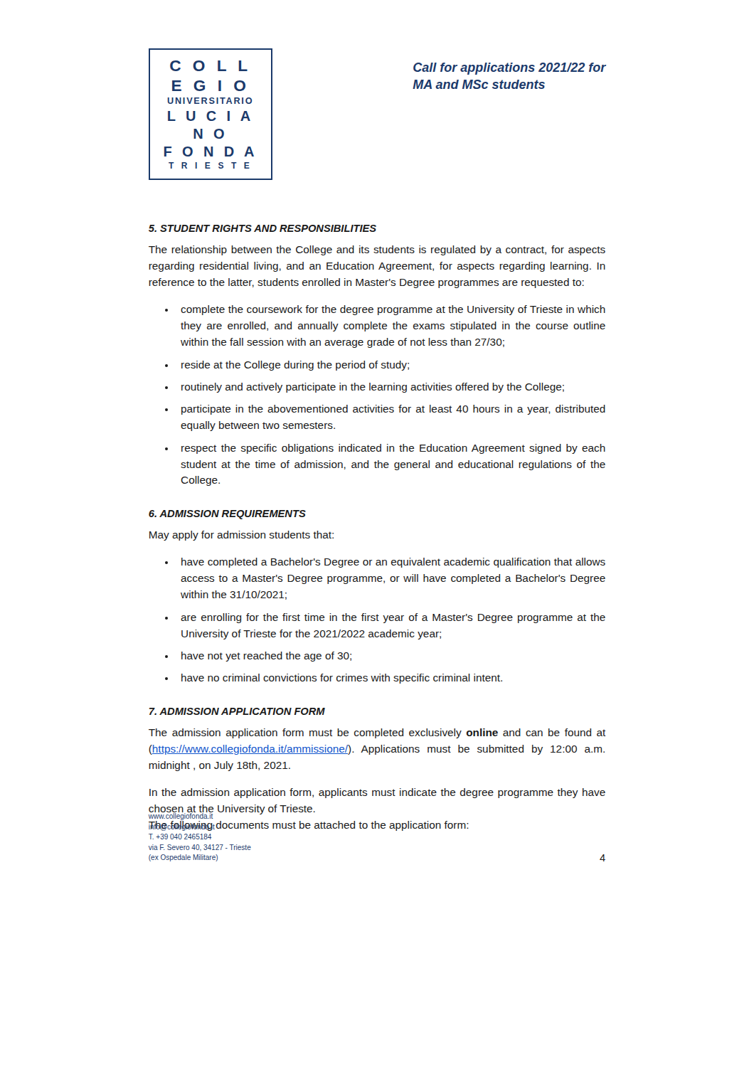C O L L E G I O
UNIVERSITARIO
L U C I A N O
F O N D A
T R I E S T E
Call for applications 2021/22 for
MA and MSc students
5. STUDENT RIGHTS AND RESPONSIBILITIES
The relationship between the College and its students is regulated by a contract, for aspects regarding residential living, and an Education Agreement, for aspects regarding learning. In reference to the latter, students enrolled in Master's Degree programmes are requested to:
complete the coursework for the degree programme at the University of Trieste in which they are enrolled, and annually complete the exams stipulated in the course outline within the fall session with an average grade of not less than 27/30;
reside at the College during the period of study;
routinely and actively participate in the learning activities offered by the College;
participate in the abovementioned activities for at least 40 hours in a year, distributed equally between two semesters.
respect the specific obligations indicated in the Education Agreement signed by each student at the time of admission, and the general and educational regulations of the College.
6. ADMISSION REQUIREMENTS
May apply for admission students that:
have completed a Bachelor's Degree or an equivalent academic qualification that allows access to a Master's Degree programme, or will have completed a Bachelor's Degree within the 31/10/2021;
are enrolling for the first time in the first year of a Master's Degree programme at the University of Trieste for the 2021/2022 academic year;
have not yet reached the age of 30;
have no criminal convictions for crimes with specific criminal intent.
7. ADMISSION APPLICATION FORM
The admission application form must be completed exclusively online and can be found at (https://www.collegiofonda.it/ammissione/). Applications must be submitted by 12:00 a.m. midnight , on July 18th, 2021.
In the admission application form, applicants must indicate the degree programme they have chosen at the University of Trieste.
The following documents must be attached to the application form:
www.collegiofonda.it
info@collegiofonda.it
T. +39 040 2465184
via F. Severo 40, 34127 - Trieste
(ex Ospedale Militare)
4